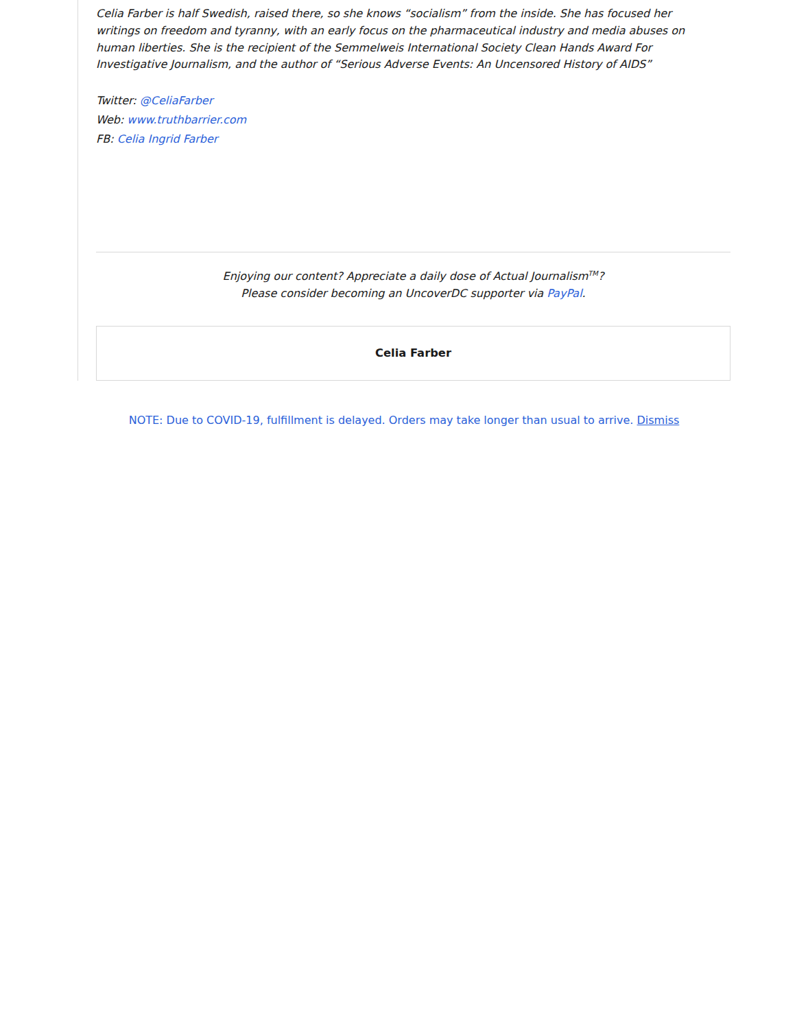Celia Farber is half Swedish, raised there, so she knows “socialism” from the inside. She has focused her writings on freedom and tyranny, with an early focus on the pharmaceutical industry and media abuses on human liberties. She is the recipient of the Semmelweis International Society Clean Hands Award For Investigative Journalism, and the author of “Serious Adverse Events: An Uncensored History of AIDS”
Twitter: @CeliaFarber Web: www.truthbarrier.com FB: Celia Ingrid Farber
Enjoying our content? Appreciate a daily dose of Actual JournalismTM?
Please consider becoming an UncoverDC supporter via PayPal.
Celia Farber
NOTE: Due to COVID-19, fulfillment is delayed. Orders may take longer than usual to arrive. Dismiss